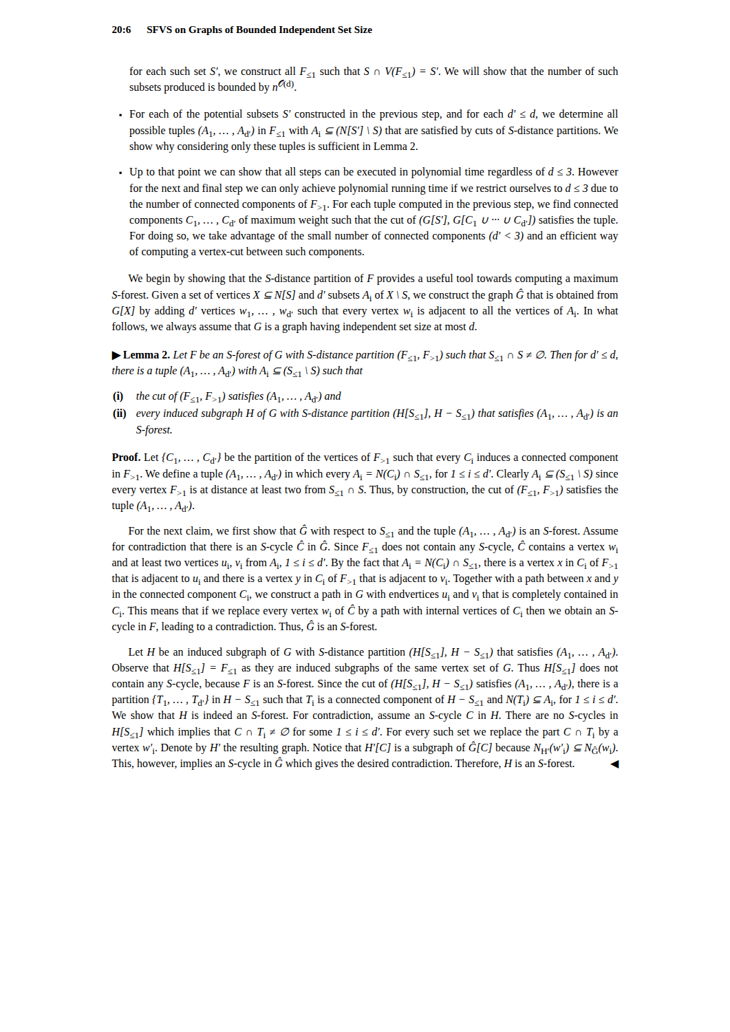20:6 SFVS on Graphs of Bounded Independent Set Size
for each such set S′, we construct all F≤1 such that S ∩ V(F≤1) = S′. We will show that the number of such subsets produced is bounded by n𝒪(d).
For each of the potential subsets S′ constructed in the previous step, and for each d′ ≤ d, we determine all possible tuples (A1, … , Ad′) in F≤1 with Ai ⊆ (N[S′] \ S) that are satisfied by cuts of S-distance partitions. We show why considering only these tuples is sufficient in Lemma 2.
Up to that point we can show that all steps can be executed in polynomial time regardless of d ≤ 3. However for the next and final step we can only achieve polynomial running time if we restrict ourselves to d ≤ 3 due to the number of connected components of F>1. For each tuple computed in the previous step, we find connected components C1, … , Cd′ of maximum weight such that the cut of (G[S′], G[C1 ∪ ··· ∪ Cd′]) satisfies the tuple. For doing so, we take advantage of the small number of connected components (d′ < 3) and an efficient way of computing a vertex-cut between such components.
We begin by showing that the S-distance partition of F provides a useful tool towards computing a maximum S-forest. Given a set of vertices X ⊆ N[S] and d′ subsets Ai of X \ S, we construct the graph Ĝ that is obtained from G[X] by adding d′ vertices w1, … , wd′ such that every vertex wi is adjacent to all the vertices of Ai. In what follows, we always assume that G is a graph having independent set size at most d.
▶ Lemma 2. Let F be an S-forest of G with S-distance partition (F≤1, F>1) such that S≤1 ∩ S ≠ ∅. Then for d′ ≤ d, there is a tuple (A1, … , Ad′) with Ai ⊆ (S≤1 \ S) such that
(i) the cut of (F≤1, F>1) satisfies (A1, … , Ad′) and
(ii) every induced subgraph H of G with S-distance partition (H[S≤1], H − S≤1) that satisfies (A1, … , Ad′) is an S-forest.
Proof. Let {C1, … , Cd′} be the partition of the vertices of F>1 such that every Ci induces a connected component in F>1. We define a tuple (A1, … , Ad′) in which every Ai = N(Ci) ∩ S≤1, for 1 ≤ i ≤ d′. Clearly Ai ⊆ (S≤1 \ S) since every vertex F>1 is at distance at least two from S≤1 ∩ S. Thus, by construction, the cut of (F≤1, F>1) satisfies the tuple (A1, … , Ad′).
For the next claim, we first show that Ĝ with respect to S≤1 and the tuple (A1, … , Ad′) is an S-forest. Assume for contradiction that there is an S-cycle Ĉ in Ĝ. Since F≤1 does not contain any S-cycle, Ĉ contains a vertex wi and at least two vertices ui, vi from Ai, 1 ≤ i ≤ d′. By the fact that Ai = N(Ci) ∩ S≤1, there is a vertex x in Ci of F>1 that is adjacent to ui and there is a vertex y in Ci of F>1 that is adjacent to vi. Together with a path between x and y in the connected component Ci, we construct a path in G with endvertices ui and vi that is completely contained in Ci. This means that if we replace every vertex wi of Ĉ by a path with internal vertices of Ci then we obtain an S-cycle in F, leading to a contradiction. Thus, Ĝ is an S-forest.
Let H be an induced subgraph of G with S-distance partition (H[S≤1], H − S≤1) that satisfies (A1, … , Ad′). Observe that H[S≤1] = F≤1 as they are induced subgraphs of the same vertex set of G. Thus H[S≤1] does not contain any S-cycle, because F is an S-forest. Since the cut of (H[S≤1], H − S≤1) satisfies (A1, … , Ad′), there is a partition {T1, … , Td′} in H − S≤1 such that Ti is a connected component of H − S≤1 and N(Ti) ⊆ Ai, for 1 ≤ i ≤ d′. We show that H is indeed an S-forest. For contradiction, assume an S-cycle C in H. There are no S-cycles in H[S≤1] which implies that C ∩ Ti ≠ ∅ for some 1 ≤ i ≤ d′. For every such set we replace the part C ∩ Ti by a vertex w′i. Denote by H′ the resulting graph. Notice that H′[C] is a subgraph of Ĝ[C] because NH′(w′i) ⊆ NĜ(wi). This, however, implies an S-cycle in Ĝ which gives the desired contradiction. Therefore, H is an S-forest. ◀